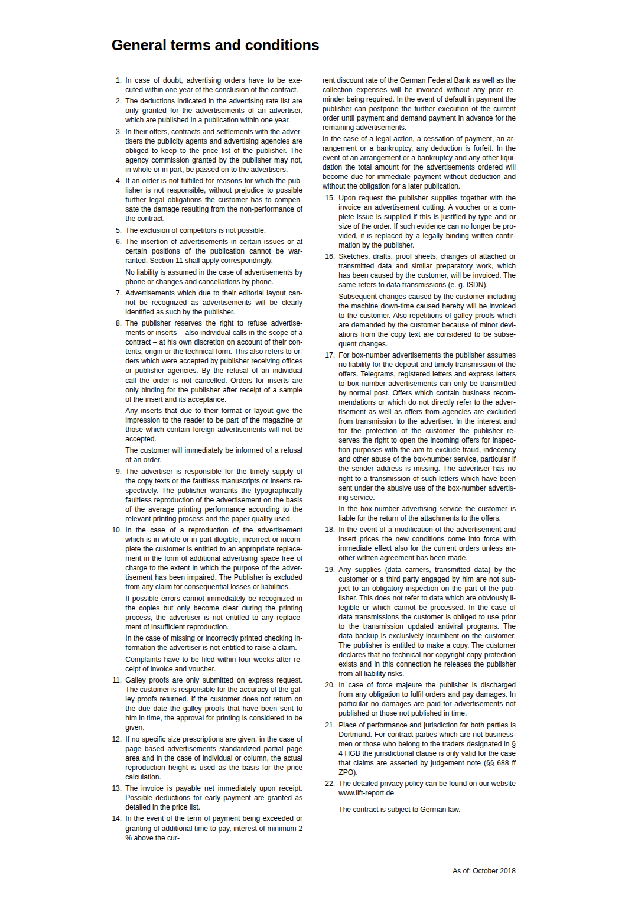General terms and conditions
1. In case of doubt, advertising orders have to be executed within one year of the conclusion of the contract.
2. The deductions indicated in the advertising rate list are only granted for the advertisements of an advertiser, which are published in a publication within one year.
3. In their offers, contracts and settlements with the advertisers the publicity agents and advertising agencies are obliged to keep to the price list of the publisher. The agency commission granted by the publisher may not, in whole or in part, be passed on to the advertisers.
4. If an order is not fulfilled for reasons for which the publisher is not responsible, without prejudice to possible further legal obligations the customer has to compensate the damage resulting from the non-performance of the contract.
5. The exclusion of competitors is not possible.
6.
The insertion of advertisements in certain issues or at certain positions of the publication cannot be warranted. Section 11 shall apply correspondingly.
No liability is assumed in the case of advertisements by phone or changes and cancellations by phone.
7. Advertisements which due to their editorial layout cannot be recognized as advertisements will be clearly identified as such by the publisher.
8.
The publisher reserves the right to refuse advertisements or inserts – also individual calls in the scope of a contract – at his own discretion on account of their contents, origin or the technical form. This also refers to orders which were accepted by publisher receiving offices or publisher agencies. By the refusal of an individual call the order is not cancelled. Orders for inserts are only binding for the publisher after receipt of a sample of the insert and its acceptance.
Any inserts that due to their format or layout give the impression to the reader to be part of the magazine or those which contain foreign advertisements will not be accepted.
The customer will immediately be informed of a refusal of an order.
9. The advertiser is responsible for the timely supply of the copy texts or the faultless manuscripts or inserts respectively. The publisher warrants the typographically faultless reproduction of the advertisement on the basis of the average printing performance according to the relevant printing process and the paper quality used.
10.
In the case of a reproduction of the advertisement which is in whole or in part illegible, incorrect or incomplete the customer is entitled to an appropriate replacement in the form of additional advertising space free of charge to the extent in which the purpose of the advertisement has been impaired. The Publisher is excluded from any claim for consequential losses or liabilities.
If possible errors cannot immediately be recognized in the copies but only become clear during the printing process, the advertiser is not entitled to any replacement of insufficient reproduction.
In the case of missing or incorrectly printed checking information the advertiser is not entitled to raise a claim.
Complaints have to be filed within four weeks after receipt of invoice and voucher.
11. Galley proofs are only submitted on express request. The customer is responsible for the accuracy of the galley proofs returned. If the customer does not return on the due date the galley proofs that have been sent to him in time, the approval for printing is considered to be given.
12. If no specific size prescriptions are given, in the case of page based advertisements standardized partial page area and in the case of individual or column, the actual reproduction height is used as the basis for the price calculation.
13. The invoice is payable net immediately upon receipt. Possible deductions for early payment are granted as detailed in the price list.
14. In the event of the term of payment being exceeded or granting of additional time to pay, interest of minimum 2 % above the cur-
rent discount rate of the German Federal Bank as well as the collection expenses will be invoiced without any prior reminder being required. In the event of default in payment the publisher can postpone the further execution of the current order until payment and demand payment in advance for the remaining advertisements.
In the case of a legal action, a cessation of payment, an arrangement or a bankruptcy, any deduction is forfeit. In the event of an arrangement or a bankruptcy and any other liquidation the total amount for the advertisements ordered will become due for immediate payment without deduction and without the obligation for a later publication.
15. Upon request the publisher supplies together with the invoice an advertisement cutting. A voucher or a complete issue is supplied if this is justified by type and or size of the order. If such evidence can no longer be provided, it is replaced by a legally binding written confirmation by the publisher.
16.
Sketches, drafts, proof sheets, changes of attached or transmitted data and similar preparatory work, which has been caused by the customer, will be invoiced. The same refers to data transmissions (e. g. ISDN).
Subsequent changes caused by the customer including the machine down-time caused hereby will be invoiced to the customer. Also repetitions of galley proofs which are demanded by the customer because of minor deviations from the copy text are considered to be subsequent changes.
17.
For box-number advertisements the publisher assumes no liability for the deposit and timely transmission of the offers. Telegrams, registered letters and express letters to box-number advertisements can only be transmitted by normal post. Offers which contain business recommendations or which do not directly refer to the advertisement as well as offers from agencies are excluded from transmission to the advertiser. In the interest and for the protection of the customer the publisher reserves the right to open the incoming offers for inspection purposes with the aim to exclude fraud, indecency and other abuse of the box-number service, particular if the sender address is missing. The advertiser has no right to a transmission of such letters which have been sent under the abusive use of the box-number advertising service.
In the box-number advertising service the customer is liable for the return of the attachments to the offers.
18. In the event of a modification of the advertisement and insert prices the new conditions come into force with immediate effect also for the current orders unless another written agreement has been made.
19. Any supplies (data carriers, transmitted data) by the customer or a third party engaged by him are not subject to an obligatory inspection on the part of the publisher. This does not refer to data which are obviously illegible or which cannot be processed. In the case of data transmissions the customer is obliged to use prior to the transmission updated antiviral programs. The data backup is exclusively incumbent on the customer. The publisher is entitled to make a copy. The customer declares that no technical nor copyright copy protection exists and in this connection he releases the publisher from all liability risks.
20. In case of force majeure the publisher is discharged from any obligation to fulfil orders and pay damages. In particular no damages are paid for advertisements not published or those not published in time.
21. Place of performance and jurisdiction for both parties is Dortmund. For contract parties which are not businessmen or those who belong to the traders designated in § 4 HGB the jurisdictional clause is only valid for the case that claims are asserted by judgement note (§§ 688 ff ZPO).
22. The detailed privacy policy can be found on our website www.lift-report.de
The contract is subject to German law.
As of: October 2018